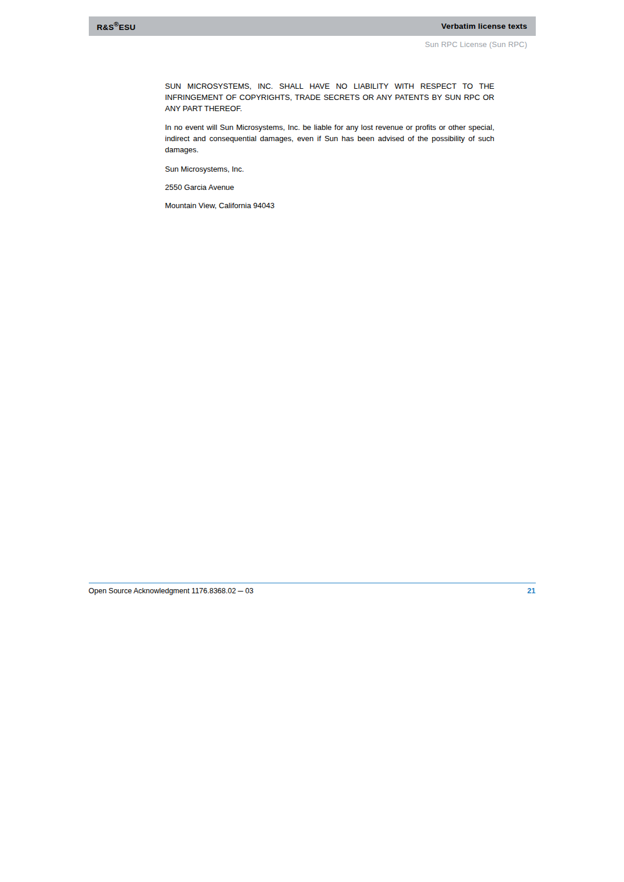R&S®ESU
Verbatim license texts
Sun RPC License (Sun RPC)
SUN MICROSYSTEMS, INC. SHALL HAVE NO LIABILITY WITH RESPECT TO THE INFRINGEMENT OF COPYRIGHTS, TRADE SECRETS OR ANY PATENTS BY SUN RPC OR ANY PART THEREOF.
In no event will Sun Microsystems, Inc. be liable for any lost revenue or profits or other special, indirect and consequential damages, even if Sun has been advised of the possibility of such damages.
Sun Microsystems, Inc.
2550 Garcia Avenue
Mountain View, California 94043
Open Source Acknowledgment 1176.8368.02 ─ 03
21